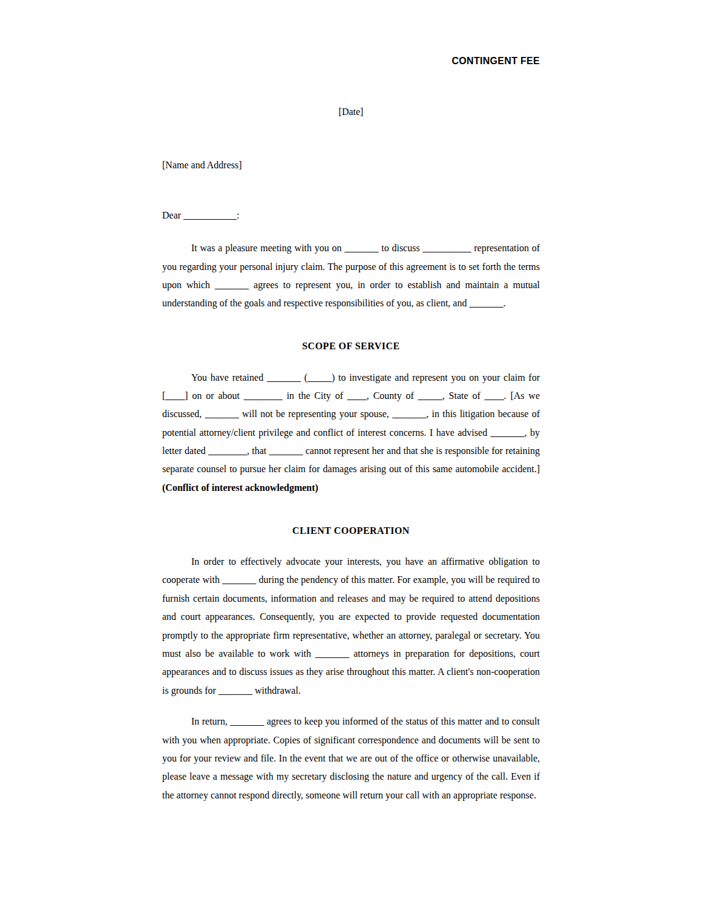CONTINGENT FEE
[Date]
[Name and Address]
Dear ___________:
It was a pleasure meeting with you on _______ to discuss __________ representation of you regarding your personal injury claim. The purpose of this agreement is to set forth the terms upon which _______ agrees to represent you, in order to establish and maintain a mutual understanding of the goals and respective responsibilities of you, as client, and _______.
SCOPE OF SERVICE
You have retained _______ (_____) to investigate and represent you on your claim for [____] on or about ________ in the City of ____, County of _____, State of ____. [As we discussed, _______ will not be representing your spouse, _______, in this litigation because of potential attorney/client privilege and conflict of interest concerns. I have advised _______, by letter dated ________, that _______ cannot represent her and that she is responsible for retaining separate counsel to pursue her claim for damages arising out of this same automobile accident.] (Conflict of interest acknowledgment)
CLIENT COOPERATION
In order to effectively advocate your interests, you have an affirmative obligation to cooperate with _______ during the pendency of this matter. For example, you will be required to furnish certain documents, information and releases and may be required to attend depositions and court appearances. Consequently, you are expected to provide requested documentation promptly to the appropriate firm representative, whether an attorney, paralegal or secretary. You must also be available to work with _______ attorneys in preparation for depositions, court appearances and to discuss issues as they arise throughout this matter. A client's non-cooperation is grounds for _______ withdrawal.
In return, _______ agrees to keep you informed of the status of this matter and to consult with you when appropriate. Copies of significant correspondence and documents will be sent to you for your review and file. In the event that we are out of the office or otherwise unavailable, please leave a message with my secretary disclosing the nature and urgency of the call. Even if the attorney cannot respond directly, someone will return your call with an appropriate response.